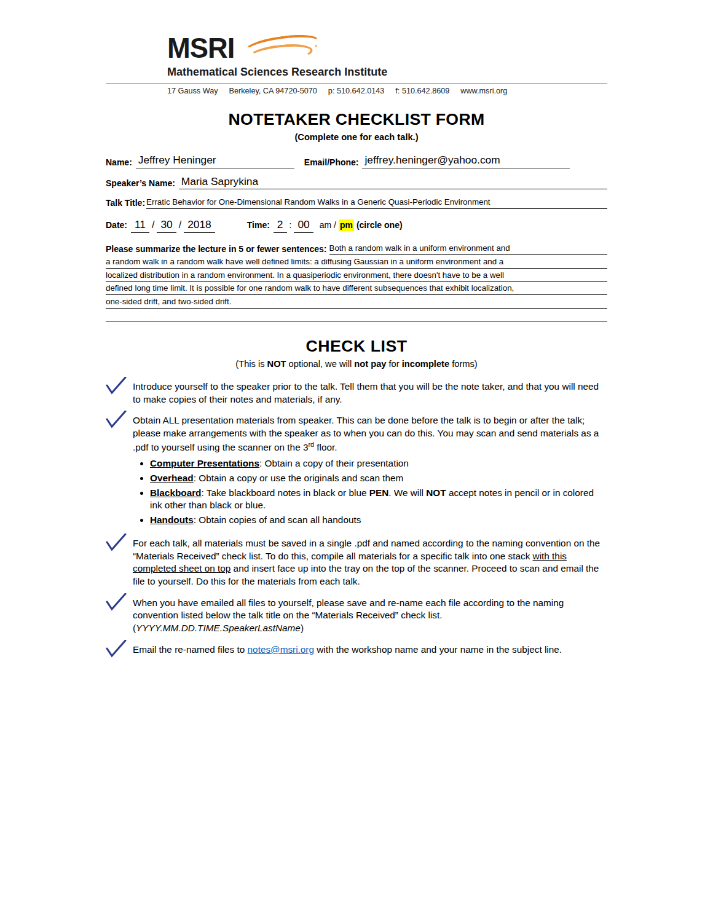MSRI
Mathematical Sciences Research Institute
17 Gauss Way Berkeley, CA 94720-5070 p: 510.642.0143 f: 510.642.8609 www.msri.org
NOTETAKER CHECKLIST FORM
(Complete one for each talk.)
Name: Jeffrey Heninger Email/Phone: jeffrey.heninger@yahoo.com
Speaker’s Name: Maria Saprykina
Talk Title: Erratic Behavior for One-Dimensional Random Walks in a Generic Quasi-Periodic Environment
Date: 11/30/2018 Time: 2: 00 am / pm (circle one)
Please summarize the lecture in 5 or fewer sentences: Both a random walk in a uniform environment and
a random walk in a random walk have well defined limits: a diffusing Gaussian in a uniform environment and a
localized distribution in a random environment. In a quasiperiodic environment, there doesn't have to be a well
defined long time limit. It is possible for one random walk to have different subsequences that exhibit localization,
one-sided drift, and two-sided drift.
CHECK LIST
(This is NOT optional, we will not pay for incomplete forms)
Introduce yourself to the speaker prior to the talk. Tell them that you will be the note taker, and that you will need to make copies of their notes and materials, if any.
Obtain ALL presentation materials from speaker. This can be done before the talk is to begin or after the talk; please make arrangements with the speaker as to when you can do this. You may scan and send materials as a .pdf to yourself using the scanner on the 3rd floor.
Computer Presentations: Obtain a copy of their presentation
Overhead: Obtain a copy or use the originals and scan them
Blackboard: Take blackboard notes in black or blue PEN. We will NOT accept notes in pencil or in colored ink other than black or blue.
Handouts: Obtain copies of and scan all handouts
For each talk, all materials must be saved in a single .pdf and named according to the naming convention on the “Materials Received” check list. To do this, compile all materials for a specific talk into one stack with this completed sheet on top and insert face up into the tray on the top of the scanner. Proceed to scan and email the file to yourself. Do this for the materials from each talk.
When you have emailed all files to yourself, please save and re-name each file according to the naming convention listed below the talk title on the “Materials Received” check list.
(YYYY.MM.DD.TIME.SpeakerLastName)
Email the re-named files to notes@msri.org with the workshop name and your name in the subject line.